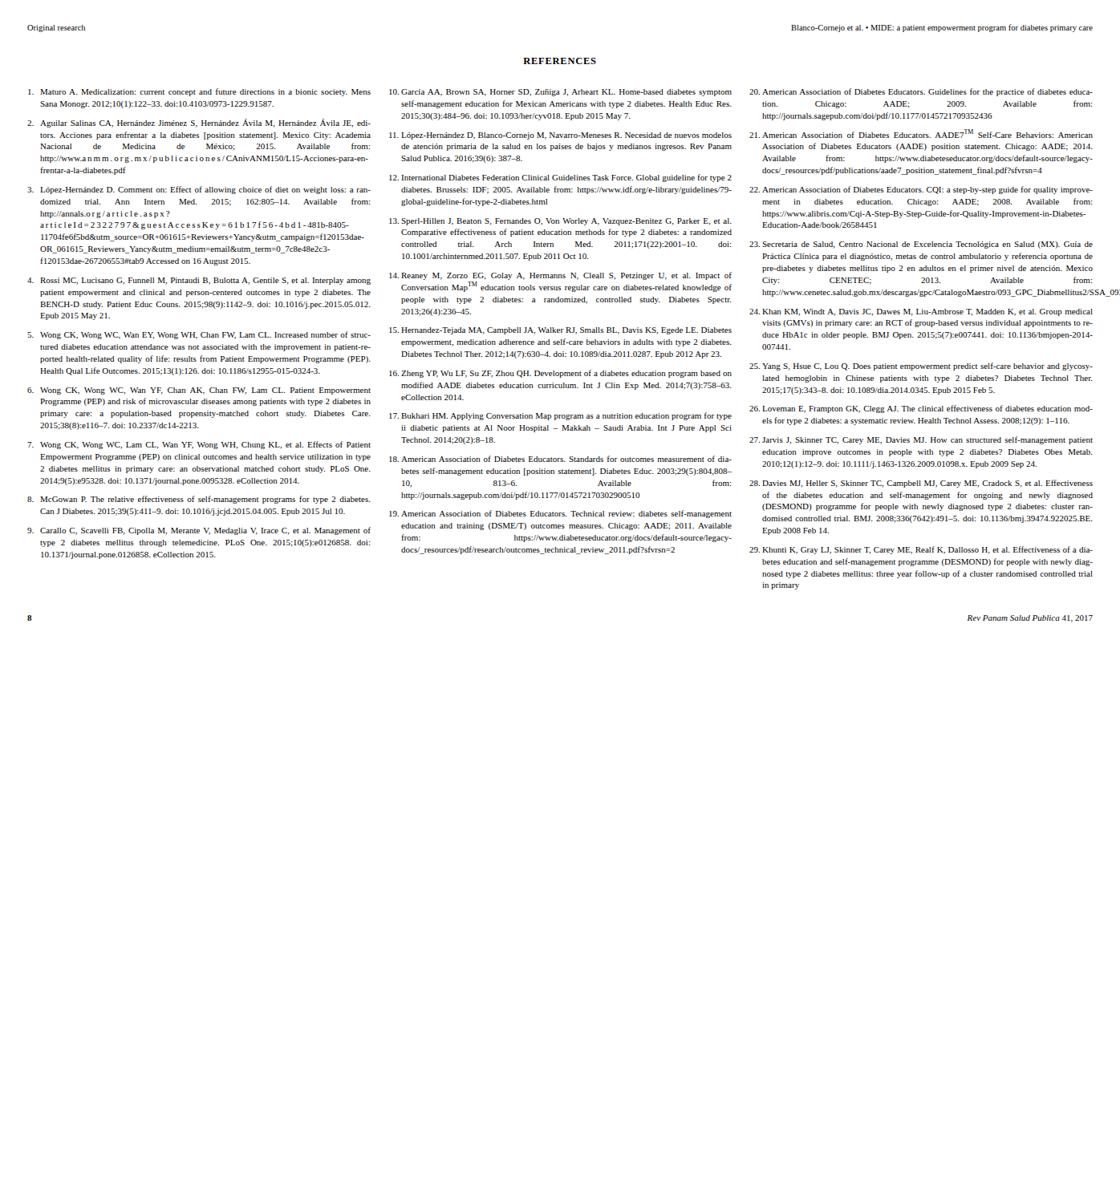Original research
Blanco-Cornejo et al. • MIDE: a patient empowerment program for diabetes primary care
REFERENCES
Maturo A. Medicalization: current concept and future directions in a bionic society. Mens Sana Monogr. 2012;10(1):122–33. doi:10.4103/0973-1229.91587.
Aguilar Salinas CA, Hernández Jiménez S, Hernández Ávila M, Hernández Ávila JE, editors. Acciones para enfrentar a la diabetes [position statement]. Mexico City: Academia Nacional de Medicina de México; 2015. Available from: http://www.anmm.org.mx/publicaciones/CAnivANM150/L15-Acciones-para-enfrentar-a-la-diabetes.pdf
López-Hernández D. Comment on: Effect of allowing choice of diet on weight loss: a randomized trial. Ann Intern Med. 2015; 162:805–14. Available from: http://annals.org/article.aspx?articleId=2322797&guestAccessKey=61b17f56-4bd1-481b-8405-11704fe6f5bd&utm_source=OR+061615+Reviewers+Yancy&utm_campaign=f120153dae-OR_061615_Reviewers_Yancy&utm_medium=email&utm_term=0_7c8e48e2c3-f120153dae-267206553#tab9 Accessed on 16 August 2015.
Rossi MC, Lucisano G, Funnell M, Pintaudi B, Bulotta A, Gentile S, et al. Interplay among patient empowerment and clinical and person-centered outcomes in type 2 diabetes. The BENCH-D study. Patient Educ Couns. 2015;98(9):1142–9. doi: 10.1016/j.pec.2015.05.012. Epub 2015 May 21.
Wong CK, Wong WC, Wan EY, Wong WH, Chan FW, Lam CL. Increased number of structured diabetes education attendance was not associated with the improvement in patient-reported health-related quality of life: results from Patient Empowerment Programme (PEP). Health Qual Life Outcomes. 2015;13(1):126. doi: 10.1186/s12955-015-0324-3.
Wong CK, Wong WC, Wan YF, Chan AK, Chan FW, Lam CL. Patient Empowerment Programme (PEP) and risk of microvascular diseases among patients with type 2 diabetes in primary care: a population-based propensity-matched cohort study. Diabetes Care. 2015;38(8):e116–7. doi: 10.2337/dc14-2213.
Wong CK, Wong WC, Lam CL, Wan YF, Wong WH, Chung KL, et al. Effects of Patient Empowerment Programme (PEP) on clinical outcomes and health service utilization in type 2 diabetes mellitus in primary care: an observational matched cohort study. PLoS One. 2014;9(5):e95328. doi: 10.1371/journal.pone.0095328. eCollection 2014.
McGowan P. The relative effectiveness of self-management programs for type 2 diabetes. Can J Diabetes. 2015;39(5):411–9. doi: 10.1016/j.jcjd.2015.04.005. Epub 2015 Jul 10.
Carallo C, Scavelli FB, Cipolla M, Merante V, Medaglia V, Irace C, et al. Management of type 2 diabetes mellitus through telemedicine. PLoS One. 2015;10(5):e0126858. doi: 10.1371/journal.pone.0126858. eCollection 2015.
García AA, Brown SA, Horner SD, Zuñiga J, Arheart KL. Home-based diabetes symptom self-management education for Mexican Americans with type 2 diabetes. Health Educ Res. 2015;30(3):484–96. doi: 10.1093/her/cyv018. Epub 2015 May 7.
López-Hernández D, Blanco-Cornejo M, Navarro-Meneses R. Necesidad de nuevos modelos de atención primaria de la salud en los países de bajos y medianos ingresos. Rev Panam Salud Publica. 2016;39(6): 387–8.
International Diabetes Federation Clinical Guidelines Task Force. Global guideline for type 2 diabetes. Brussels: IDF; 2005. Available from: https://www.idf.org/e-library/guidelines/79-global-guideline-for-type-2-diabetes.html
Sperl-Hillen J, Beaton S, Fernandes O, Von Worley A, Vazquez-Benitez G, Parker E, et al. Comparative effectiveness of patient education methods for type 2 diabetes: a randomized controlled trial. Arch Intern Med. 2011;171(22):2001–10. doi: 10.1001/archinternmed.2011.507. Epub 2011 Oct 10.
Reaney M, Zorzo EG, Golay A, Hermanns N, Cleall S, Petzinger U, et al. Impact of Conversation MapTM education tools versus regular care on diabetes-related knowledge of people with type 2 diabetes: a randomized, controlled study. Diabetes Spectr. 2013;26(4):236–45.
Hernandez-Tejada MA, Campbell JA, Walker RJ, Smalls BL, Davis KS, Egede LE. Diabetes empowerment, medication adherence and self-care behaviors in adults with type 2 diabetes. Diabetes Technol Ther. 2012;14(7):630–4. doi: 10.1089/dia.2011.0287. Epub 2012 Apr 23.
Zheng YP, Wu LF, Su ZF, Zhou QH. Development of a diabetes education program based on modified AADE diabetes education curriculum. Int J Clin Exp Med. 2014;7(3):758–63. eCollection 2014.
Bukhari HM. Applying Conversation Map program as a nutrition education program for type ii diabetic patients at Al Noor Hospital – Makkah – Saudi Arabia. Int J Pure Appl Sci Technol. 2014;20(2):8–18.
American Association of Diabetes Educators. Standards for outcomes measurement of diabetes self-management education [position statement]. Diabetes Educ. 2003;29(5):804,808–10, 813–6. Available from: http://journals.sagepub.com/doi/pdf/10.1177/014572170302900510
American Association of Diabetes Educators. Technical review: diabetes self-management education and training (DSME/T) outcomes measures. Chicago: AADE; 2011. Available from: https://www.diabeteseducator.org/docs/default-source/legacy-docs/_resources/pdf/research/outcomes_technical_review_2011.pdf?sfvrsn=2
American Association of Diabetes Educators. Guidelines for the practice of diabetes education. Chicago: AADE; 2009. Available from: http://journals.sagepub.com/doi/pdf/10.1177/0145721709352436
American Association of Diabetes Educators. AADE7TM Self-Care Behaviors: American Association of Diabetes Educators (AADE) position statement. Chicago: AADE; 2014. Available from: https://www.diabeteseducator.org/docs/default-source/legacy-docs/_resources/pdf/publications/aade7_position_statement_final.pdf?sfvrsn=4
American Association of Diabetes Educators. CQI: a step-by-step guide for quality improvement in diabetes education. Chicago: AADE; 2008. Available from: https://www.alibris.com/Cqi-A-Step-By-Step-Guide-for-Quality-Improvement-in-Diabetes-Education-Aade/book/26584451
Secretaria de Salud, Centro Nacional de Excelencia Tecnológica en Salud (MX). Guía de Práctica Clínica para el diagnóstico, metas de control ambulatorio y referencia oportuna de pre-diabetes y diabetes mellitus tipo 2 en adultos en el primer nivel de atención. Mexico City: CENETEC; 2013. Available from: http://www.cenetec.salud.gob.mx/descargas/gpc/CatalogoMaestro/093_GPC_Diabmellitus2/SSA_093_08_EyR.pdf
Khan KM, Windt A, Davis JC, Dawes M, Liu-Ambrose T, Madden K, et al. Group medical visits (GMVs) in primary care: an RCT of group-based versus individual appointments to reduce HbA1c in older people. BMJ Open. 2015;5(7):e007441. doi: 10.1136/bmjopen-2014-007441.
Yang S, Hsue C, Lou Q. Does patient empowerment predict self-care behavior and glycosylated hemoglobin in Chinese patients with type 2 diabetes? Diabetes Technol Ther. 2015;17(5):343–8. doi: 10.1089/dia.2014.0345. Epub 2015 Feb 5.
Loveman E, Frampton GK, Clegg AJ. The clinical effectiveness of diabetes education models for type 2 diabetes: a systematic review. Health Technol Assess. 2008;12(9): 1–116.
Jarvis J, Skinner TC, Carey ME, Davies MJ. How can structured self-management patient education improve outcomes in people with type 2 diabetes? Diabetes Obes Metab. 2010;12(1):12–9. doi: 10.1111/j.1463-1326.2009.01098.x. Epub 2009 Sep 24.
Davies MJ, Heller S, Skinner TC, Campbell MJ, Carey ME, Cradock S, et al. Effectiveness of the diabetes education and self-management for ongoing and newly diagnosed (DESMOND) programme for people with newly diagnosed type 2 diabetes: cluster randomised controlled trial. BMJ. 2008;336(7642):491–5. doi: 10.1136/bmj.39474.922025.BE. Epub 2008 Feb 14.
Khunti K, Gray LJ, Skinner T, Carey ME, Realf K, Dallosso H, et al. Effectiveness of a diabetes education and self-management programme (DESMOND) for people with newly diagnosed type 2 diabetes mellitus: three year follow-up of a cluster randomised controlled trial in primary
8
Rev Panam Salud Publica 41, 2017